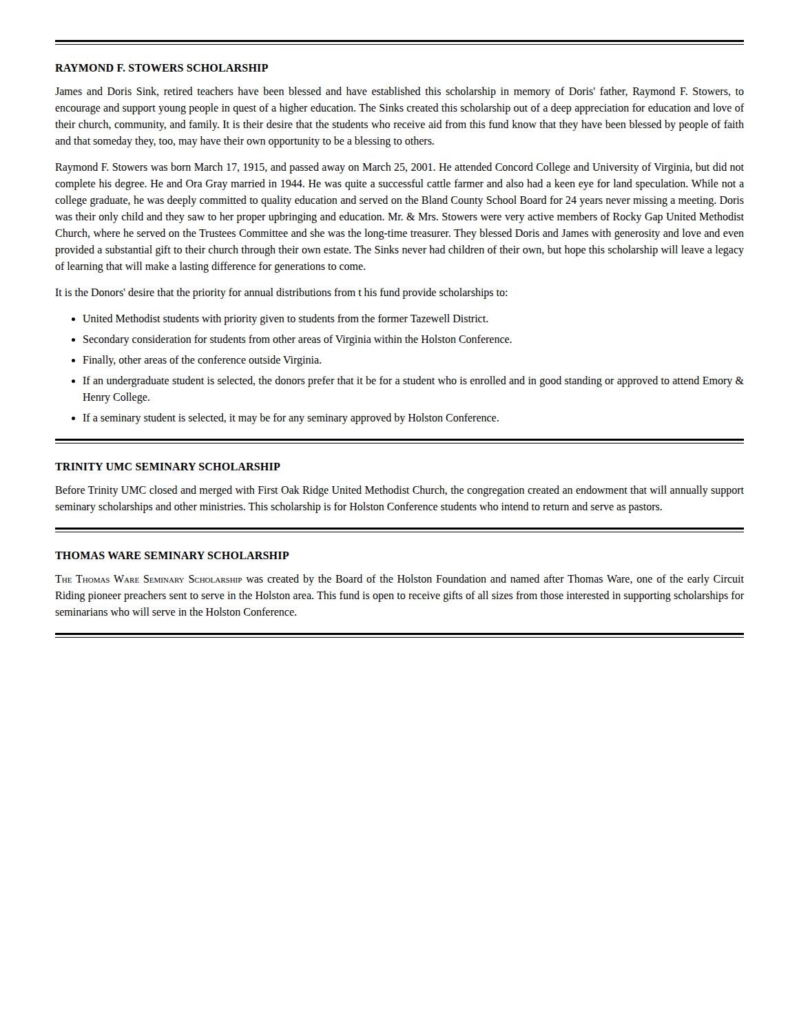Raymond F. Stowers Scholarship
James and Doris Sink, retired teachers have been blessed and have established this scholarship in memory of Doris' father, Raymond F. Stowers, to encourage and support young people in quest of a higher education. The Sinks created this scholarship out of a deep appreciation for education and love of their church, community, and family. It is their desire that the students who receive aid from this fund know that they have been blessed by people of faith and that someday they, too, may have their own opportunity to be a blessing to others.
Raymond F. Stowers was born March 17, 1915, and passed away on March 25, 2001. He attended Concord College and University of Virginia, but did not complete his degree. He and Ora Gray married in 1944. He was quite a successful cattle farmer and also had a keen eye for land speculation. While not a college graduate, he was deeply committed to quality education and served on the Bland County School Board for 24 years never missing a meeting. Doris was their only child and they saw to her proper upbringing and education. Mr. & Mrs. Stowers were very active members of Rocky Gap United Methodist Church, where he served on the Trustees Committee and she was the long-time treasurer. They blessed Doris and James with generosity and love and even provided a substantial gift to their church through their own estate. The Sinks never had children of their own, but hope this scholarship will leave a legacy of learning that will make a lasting difference for generations to come.
It is the Donors' desire that the priority for annual distributions from t his fund provide scholarships to:
United Methodist students with priority given to students from the former Tazewell District.
Secondary consideration for students from other areas of Virginia within the Holston Conference.
Finally, other areas of the conference outside Virginia.
If an undergraduate student is selected, the donors prefer that it be for a student who is enrolled and in good standing or approved to attend Emory & Henry College.
If a seminary student is selected, it may be for any seminary approved by Holston Conference.
Trinity UMC Seminary Scholarship
Before Trinity UMC closed and merged with First Oak Ridge United Methodist Church, the congregation created an endowment that will annually support seminary scholarships and other ministries. This scholarship is for Holston Conference students who intend to return and serve as pastors.
Thomas Ware Seminary Scholarship
The Thomas Ware Seminary Scholarship was created by the Board of the Holston Foundation and named after Thomas Ware, one of the early Circuit Riding pioneer preachers sent to serve in the Holston area. This fund is open to receive gifts of all sizes from those interested in supporting scholarships for seminarians who will serve in the Holston Conference.